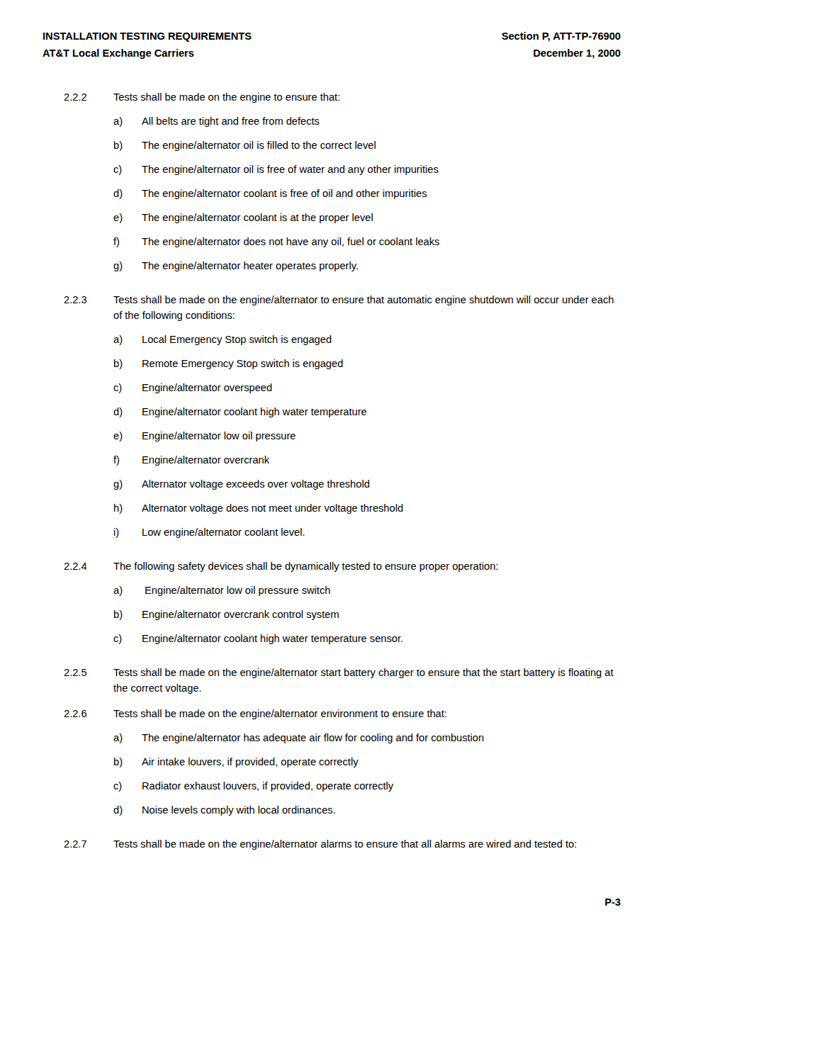INSTALLATION TESTING REQUIREMENTS
AT&T Local Exchange Carriers
Section P, ATT-TP-76900
December 1, 2000
2.2.2
Tests shall be made on the engine to ensure that:
a) All belts are tight and free from defects
b) The engine/alternator oil is filled to the correct level
c) The engine/alternator oil is free of water and any other impurities
d) The engine/alternator coolant is free of oil and other impurities
e) The engine/alternator coolant is at the proper level
f) The engine/alternator does not have any oil, fuel or coolant leaks
g) The engine/alternator heater operates properly.
2.2.3
Tests shall be made on the engine/alternator to ensure that automatic engine shutdown will occur under each of the following conditions:
a) Local Emergency Stop switch is engaged
b) Remote Emergency Stop switch is engaged
c) Engine/alternator overspeed
d) Engine/alternator coolant high water temperature
e) Engine/alternator low oil pressure
f) Engine/alternator overcrank
g) Alternator voltage exceeds over voltage threshold
h) Alternator voltage does not meet under voltage threshold
i) Low engine/alternator coolant level.
2.2.4
The following safety devices shall be dynamically tested to ensure proper operation:
a) Engine/alternator low oil pressure switch
b) Engine/alternator overcrank control system
c) Engine/alternator coolant high water temperature sensor.
2.2.5
Tests shall be made on the engine/alternator start battery charger to ensure that the start battery is floating at the correct voltage.
2.2.6
Tests shall be made on the engine/alternator environment to ensure that:
a) The engine/alternator has adequate air flow for cooling and for combustion
b) Air intake louvers, if provided, operate correctly
c) Radiator exhaust louvers, if provided, operate correctly
d) Noise levels comply with local ordinances.
2.2.7
Tests shall be made on the engine/alternator alarms to ensure that all alarms are wired and tested to:
P-3